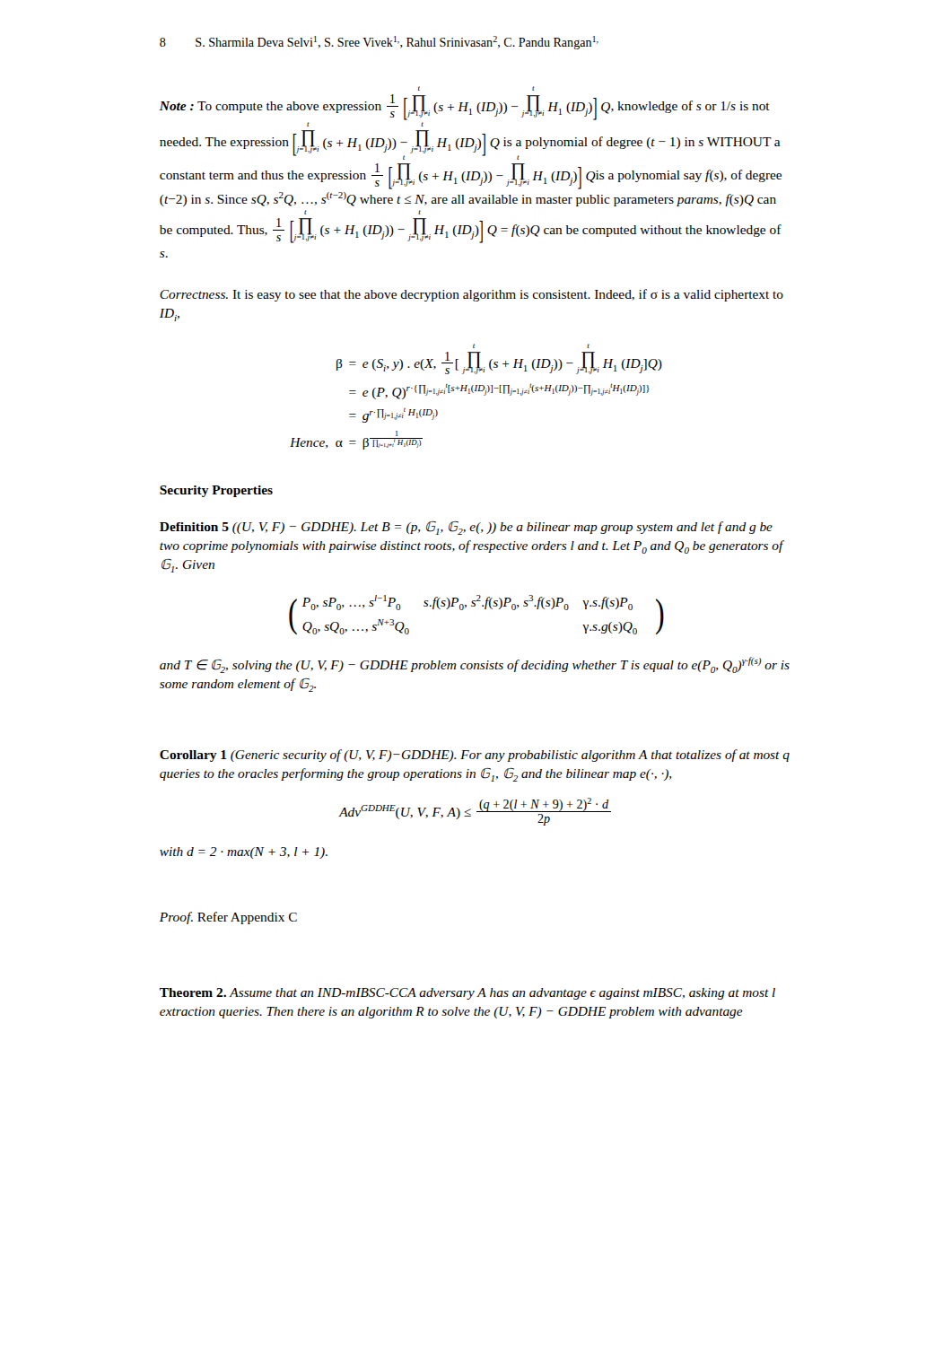8 S. Sharmila Deva Selvi1, S. Sree Vivek1,, Rahul Srinivasan2, C. Pandu Rangan1,
Note : To compute the above expression 1 s [t∏j=1,j≠i (s + H1 (IDj)) − t∏j=1,j≠i H1 (IDj)] Q, knowledge of s or 1/s is not needed. The expression [t∏j=1,j≠i (s + H1 (IDj)) − t∏j=1,j≠i H1 (IDj)] Q is a polynomial of degree (t − 1) in s WITHOUT a constant term and thus the expression 1 s [t∏j=1,j≠i (s + H1 (IDj)) − t∏j=1,j≠i H1 (IDj)] Qis a polynomial say f(s), of degree (t−2) in s. Since sQ, s2Q, …, s(t−2)Q where t ≤ N, are all available in master public parameters params, f(s)Q can be computed. Thus, 1 s [t∏j=1,j≠i (s + H1 (IDj)) − t∏j=1,j≠i H1 (IDj)] Q = f(s)Q can be computed without the knowledge of s.
Correctness. It is easy to see that the above decryption algorithm is consistent. Indeed, if σ is a valid ciphertext to IDi,
β
=
e (Si, y) . e(X, 1 s[ t∏j=1,j≠i (s + H1 (IDj)) − t∏j=1,j≠i H1 (IDj]Q)
=
e (P, Q)r·{∏j=1,j≠it[s+H1(IDj)]−[∏j=1,j≠it(s+H1(IDj))−∏j=1,j≠itH1(IDj)]}
=
gr·∏j=1,j≠it H1(IDj)
Hence, α
=
β1∏j=1,j≠it H1(IDj)
Security Properties
Definition 5 ((U, V, F) − GDDHE). Let B = (p, 𝔾1, 𝔾2, e(, )) be a bilinear map group system and let f and g be two coprime polynomials with pairwise distinct roots, of respective orders l and t. Let P0 and Q0 be generators of 𝔾1. Given
(
| P 0 , sP 0 , …, s l −1 P 0 | s . f ( s ) P 0 , s 2 . f ( s ) P 0 , s 3 . f ( s ) P 0 | γ. s . f ( s ) P 0 |
| Q 0 , sQ 0 , …, s N +3 Q 0 | | γ. s . g ( s ) Q 0 |
)
and T ∈ 𝔾2, solving the (U, V, F) − GDDHE problem consists of deciding whether T is equal to e(P0, Q0)γ·f(s) or is some random element of 𝔾2.
Corollary 1 (Generic security of (U, V, F)−GDDHE). For any probabilistic algorithm A that totalizes of at most q queries to the oracles performing the group operations in 𝔾1, 𝔾2 and the bilinear map e(·, ·),
AdvGDDHE(U, V, F, A) ≤ (q + 2(l + N + 9) + 2)2 · d 2p
with d = 2 · max(N + 3, l + 1).
Proof. Refer Appendix C
Theorem 2. Assume that an IND-mIBSC-CCA adversary A has an advantage ϵ against mIBSC, asking at most l extraction queries. Then there is an algorithm R to solve the (U, V, F) − GDDHE problem with advantage